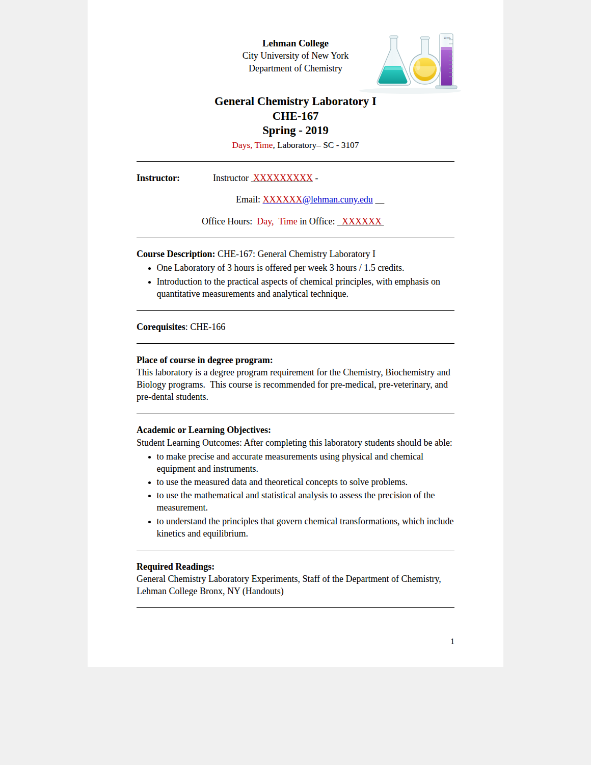10 mL
Lehman College
City University of New York
Department of Chemistry
General Chemistry Laboratory I CHE-167 Spring - 2019 Days, Time, Laboratory– SC - 3107
Instructor:
Instructor XXXXXXXXX -
Email: XXXXXX@lehman.cuny.edu
Office Hours: Day, Time in Office: XXXXXX
Course Description:
CHE-167: General Chemistry Laboratory I
One Laboratory of 3 hours is offered per week 3 hours / 1.5 credits.
Introduction to the practical aspects of chemical principles, with emphasis on quantitative measurements and analytical technique.
Corequisites
: CHE-166
Place of course in degree program:
This laboratory is a degree program requirement for the Chemistry, Biochemistry and Biology programs. This course is recommended for pre-medical, pre-veterinary, and pre-dental students.
Academic or Learning Objectives:
Student Learning Outcomes: After completing this laboratory students should be able:
to make precise and accurate measurements using physical and chemical equipment and instruments.
to use the measured data and theoretical concepts to solve problems.
to use the mathematical and statistical analysis to assess the precision of the measurement.
to understand the principles that govern chemical transformations, which include kinetics and equilibrium.
Required Readings:
General Chemistry Laboratory Experiments, Staff of the Department of Chemistry, Lehman College Bronx, NY (Handouts)
1